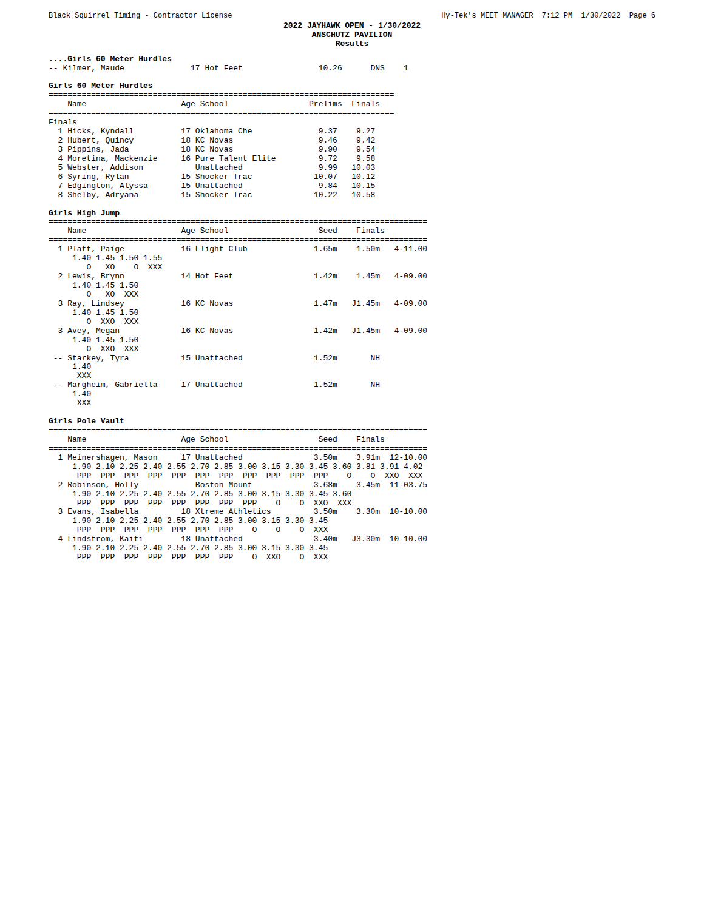Black Squirrel Timing - Contractor License Hy-Tek's MEET MANAGER 7:12 PM 1/30/2022 Page 6
2022 JAYHAWK OPEN - 1/30/2022
ANSCHUTZ PAVILION
Results
....Girls 60 Meter Hurdles
-- Kilmer, Maude              17 Hot Feet                10.26      DNS    1

Girls 60 Meter Hurdles
=========================================================================
    Name                    Age School                 Prelims  Finals
=========================================================================
Finals
  1 Hicks, Kyndall          17 Oklahoma Che              9.37    9.27
  2 Hubert, Quincy          18 KC Novas                  9.46    9.42
  3 Pippins, Jada           18 KC Novas                  9.90    9.54
  4 Moretina, Mackenzie     16 Pure Talent Elite         9.72    9.58
  5 Webster, Addison           Unattached                9.99   10.03
  6 Syring, Rylan           15 Shocker Trac             10.07   10.12
  7 Edgington, Alyssa       15 Unattached                9.84   10.15
  8 Shelby, Adryana         15 Shocker Trac             10.22   10.58

Girls High Jump
================================================================================
    Name                    Age School                   Seed    Finals
================================================================================
  1 Platt, Paige            16 Flight Club              1.65m    1.50m   4-11.00
     1.40 1.45 1.50 1.55
        O   XO    O  XXX
  2 Lewis, Brynn            14 Hot Feet                 1.42m    1.45m   4-09.00
     1.40 1.45 1.50
        O   XO  XXX
  3 Ray, Lindsey            16 KC Novas                 1.47m   J1.45m   4-09.00
     1.40 1.45 1.50
        O  XXO  XXX
  3 Avey, Megan             16 KC Novas                 1.42m   J1.45m   4-09.00
     1.40 1.45 1.50
        O  XXO  XXX
 -- Starkey, Tyra           15 Unattached               1.52m       NH
     1.40
      XXX
 -- Margheim, Gabriella     17 Unattached               1.52m       NH
     1.40
      XXX

Girls Pole Vault
================================================================================
    Name                    Age School                   Seed    Finals
================================================================================
  1 Meinershagen, Mason     17 Unattached               3.50m    3.91m  12-10.00
     1.90 2.10 2.25 2.40 2.55 2.70 2.85 3.00 3.15 3.30 3.45 3.60 3.81 3.91 4.02
      PPP  PPP  PPP  PPP  PPP  PPP  PPP  PPP  PPP  PPP  PPP    O    O  XXO  XXX
  2 Robinson, Holly            Boston Mount             3.68m    3.45m  11-03.75
     1.90 2.10 2.25 2.40 2.55 2.70 2.85 3.00 3.15 3.30 3.45 3.60
      PPP  PPP  PPP  PPP  PPP  PPP  PPP  PPP    O    O  XXO  XXX
  3 Evans, Isabella         18 Xtreme Athletics         3.50m    3.30m  10-10.00
     1.90 2.10 2.25 2.40 2.55 2.70 2.85 3.00 3.15 3.30 3.45
      PPP  PPP  PPP  PPP  PPP  PPP  PPP    O    O    O  XXX
  4 Lindstrom, Kaiti        18 Unattached               3.40m   J3.30m  10-10.00
     1.90 2.10 2.25 2.40 2.55 2.70 2.85 3.00 3.15 3.30 3.45
      PPP  PPP  PPP  PPP  PPP  PPP  PPP    O  XXO    O  XXX